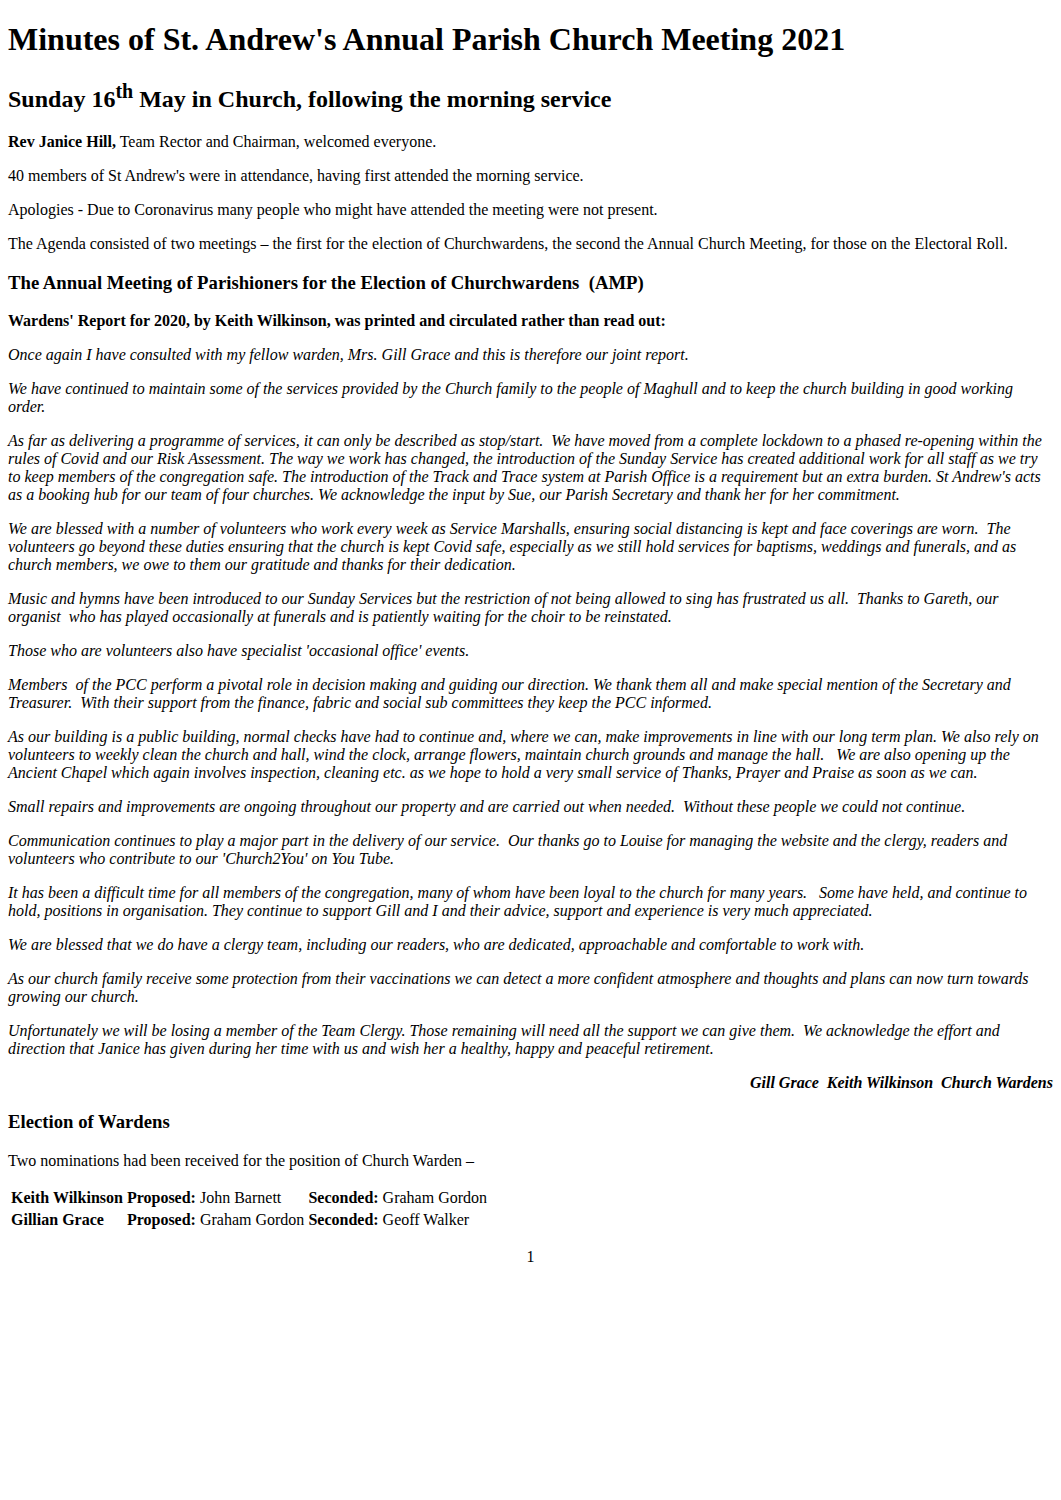Minutes of St. Andrew's Annual Parish Church Meeting 2021
Sunday 16th May in Church, following the morning service
Rev Janice Hill, Team Rector and Chairman, welcomed everyone.
40 members of St Andrew's were in attendance, having first attended the morning service.
Apologies - Due to Coronavirus many people who might have attended the meeting were not present.
The Agenda consisted of two meetings – the first for the election of Churchwardens, the second the Annual Church Meeting, for those on the Electoral Roll.
The Annual Meeting of Parishioners for the Election of Churchwardens (AMP)
Wardens' Report for 2020, by Keith Wilkinson, was printed and circulated rather than read out:
Once again I have consulted with my fellow warden, Mrs. Gill Grace and this is therefore our joint report.
We have continued to maintain some of the services provided by the Church family to the people of Maghull and to keep the church building in good working order.
As far as delivering a programme of services, it can only be described as stop/start. We have moved from a complete lockdown to a phased re-opening within the rules of Covid and our Risk Assessment. The way we work has changed, the introduction of the Sunday Service has created additional work for all staff as we try to keep members of the congregation safe. The introduction of the Track and Trace system at Parish Office is a requirement but an extra burden. St Andrew's acts as a booking hub for our team of four churches. We acknowledge the input by Sue, our Parish Secretary and thank her for her commitment.
We are blessed with a number of volunteers who work every week as Service Marshalls, ensuring social distancing is kept and face coverings are worn. The volunteers go beyond these duties ensuring that the church is kept Covid safe, especially as we still hold services for baptisms, weddings and funerals, and as church members, we owe to them our gratitude and thanks for their dedication.
Music and hymns have been introduced to our Sunday Services but the restriction of not being allowed to sing has frustrated us all. Thanks to Gareth, our organist who has played occasionally at funerals and is patiently waiting for the choir to be reinstated.
Those who are volunteers also have specialist 'occasional office' events.
Members of the PCC perform a pivotal role in decision making and guiding our direction. We thank them all and make special mention of the Secretary and Treasurer. With their support from the finance, fabric and social sub committees they keep the PCC informed.
As our building is a public building, normal checks have had to continue and, where we can, make improvements in line with our long term plan. We also rely on volunteers to weekly clean the church and hall, wind the clock, arrange flowers, maintain church grounds and manage the hall. We are also opening up the Ancient Chapel which again involves inspection, cleaning etc. as we hope to hold a very small service of Thanks, Prayer and Praise as soon as we can.
Small repairs and improvements are ongoing throughout our property and are carried out when needed. Without these people we could not continue.
Communication continues to play a major part in the delivery of our service. Our thanks go to Louise for managing the website and the clergy, readers and volunteers who contribute to our 'Church2You' on You Tube.
It has been a difficult time for all members of the congregation, many of whom have been loyal to the church for many years. Some have held, and continue to hold, positions in organisation. They continue to support Gill and I and their advice, support and experience is very much appreciated.
We are blessed that we do have a clergy team, including our readers, who are dedicated, approachable and comfortable to work with.
As our church family receive some protection from their vaccinations we can detect a more confident atmosphere and thoughts and plans can now turn towards growing our church.
Unfortunately we will be losing a member of the Team Clergy. Those remaining will need all the support we can give them. We acknowledge the effort and direction that Janice has given during her time with us and wish her a healthy, happy and peaceful retirement.
Gill Grace Keith Wilkinson Church Wardens
Election of Wardens
Two nominations had been received for the position of Church Warden –
| Keith Wilkinson | Proposed: John Barnett | Seconded: Graham Gordon |
| Gillian Grace | Proposed: Graham Gordon | Seconded: Geoff Walker |
1